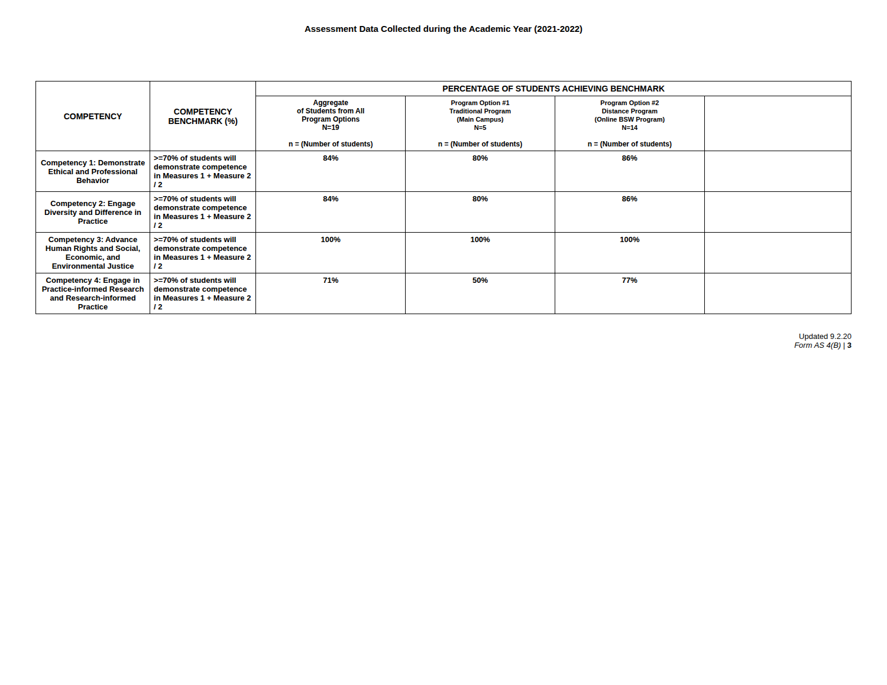Assessment Data Collected during the Academic Year (2021-2022)
| COMPETENCY | COMPETENCY BENCHMARK (%) | PERCENTAGE OF STUDENTS ACHIEVING BENCHMARK |
| --- | --- | --- |
| Aggregate of Students from All Program Options N=19 n = (Number of students) | Program Option #1 Traditional Program (Main Campus) N=5 n = (Number of students) | Program Option #2 Distance Program (Online BSW Program) N=14 n = (Number of students) | |
| Competency 1: Demonstrate Ethical and Professional Behavior | >=70% of students will demonstrate competence in Measures 1 + Measure 2 / 2 | 84% | 80% | 86% | |
| Competency 2: Engage Diversity and Difference in Practice | >=70% of students will demonstrate competence in Measures 1 + Measure 2 / 2 | 84% | 80% | 86% | |
| Competency 3: Advance Human Rights and Social, Economic, and Environmental Justice | >=70% of students will demonstrate competence in Measures 1 + Measure 2 / 2 | 100% | 100% | 100% | |
| Competency 4: Engage in Practice-informed Research and Research-informed Practice | >=70% of students will demonstrate competence in Measures 1 + Measure 2 / 2 | 71% | 50% | 77% | |
Updated 9.2.20
Form AS 4(B) | 3